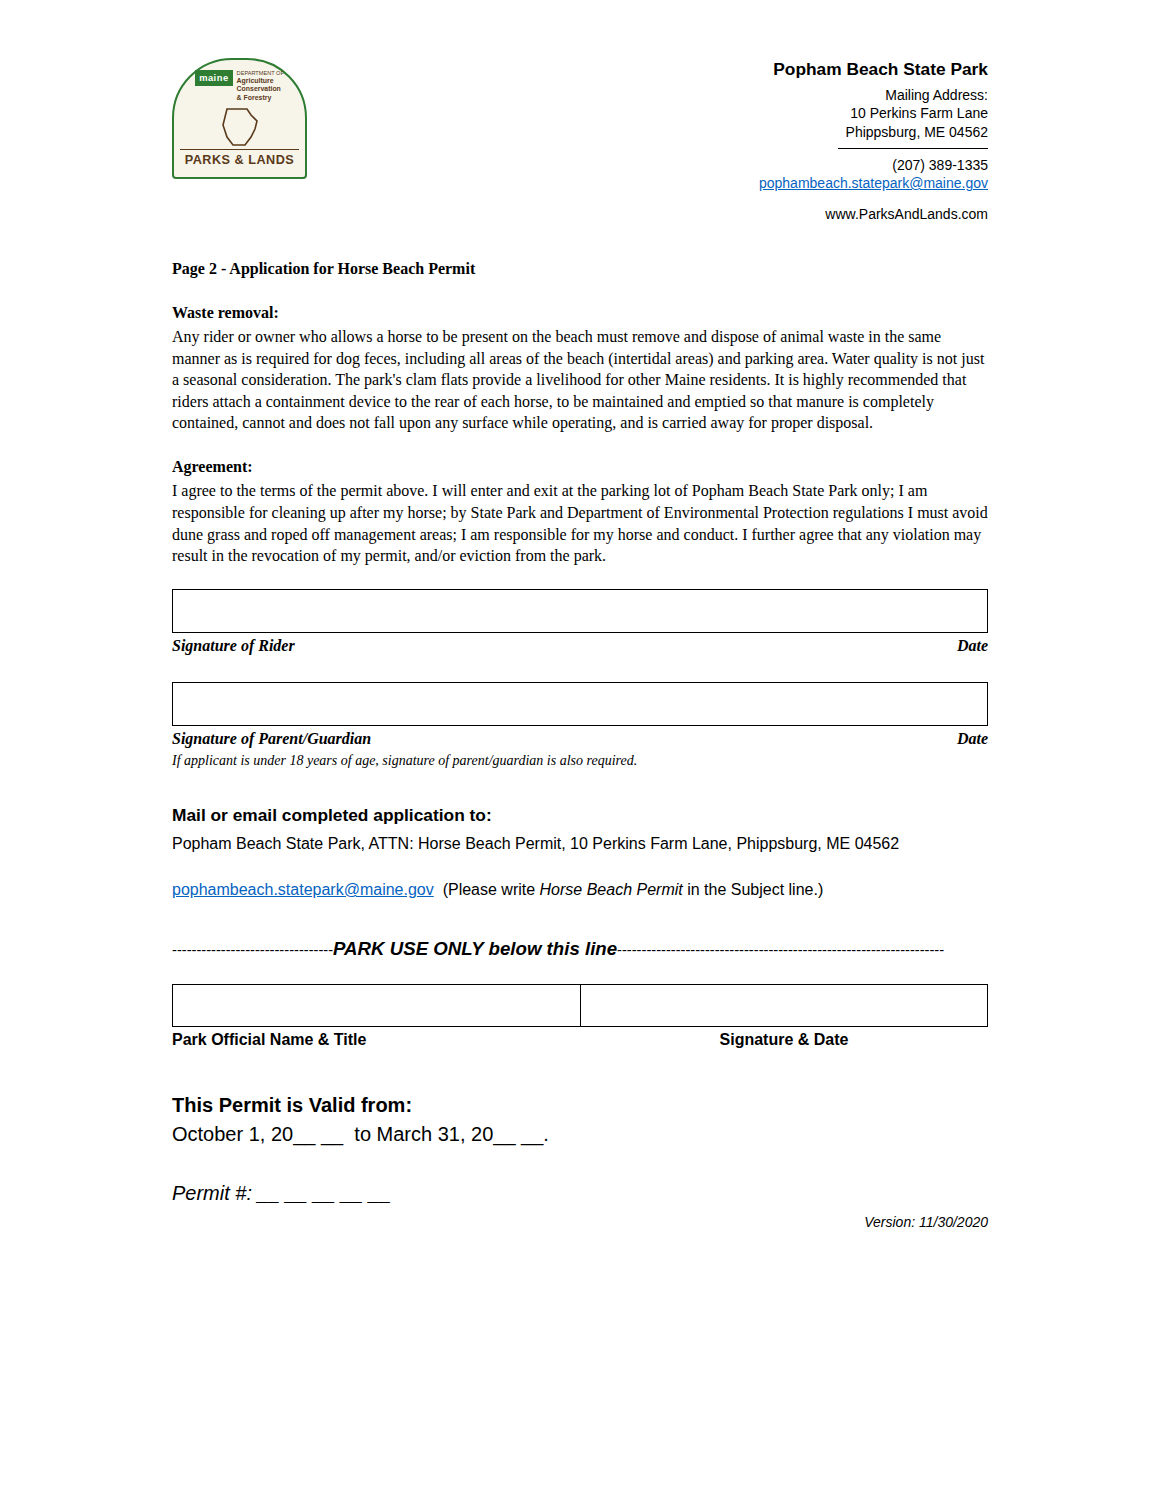maine DEPARTMENT OF Agriculture
Conservation
& Forestry
PARKS & LANDS
Popham Beach State Park
Mailing Address:
10 Perkins Farm Lane
Phippsburg, ME 04562
(207) 389-1335
pophambeach.statepark@maine.gov
www.ParksAndLands.com
Page 2 - Application for Horse Beach Permit
Waste removal:
Any rider or owner who allows a horse to be present on the beach must remove and dispose of animal waste in the same manner as is required for dog feces, including all areas of the beach (intertidal areas) and parking area. Water quality is not just a seasonal consideration. The park's clam flats provide a livelihood for other Maine residents. It is highly recommended that riders attach a containment device to the rear of each horse, to be maintained and emptied so that manure is completely contained, cannot and does not fall upon any surface while operating, and is carried away for proper disposal.
Agreement:
I agree to the terms of the permit above. I will enter and exit at the parking lot of Popham Beach State Park only; I am responsible for cleaning up after my horse; by State Park and Department of Environmental Protection regulations I must avoid dune grass and roped off management areas; I am responsible for my horse and conduct. I further agree that any violation may result in the revocation of my permit, and/or eviction from the park.
Signature of Rider Date
Signature of Parent/Guardian Date
If applicant is under 18 years of age, signature of parent/guardian is also required.
Mail or email completed application to:
Popham Beach State Park, ATTN: Horse Beach Permit, 10 Perkins Farm Lane, Phippsburg, ME 04562
pophambeach.statepark@maine.gov (Please write Horse Beach Permit in the Subject line.)
---------------------------------PARK USE ONLY below this line-------------------------------------------------------------------
Park Official Name & Title Signature & Date
This Permit is Valid from:
October 1, 20__ __ to March 31, 20__ __.
Permit #: __ __ __ __ __
Version: 11/30/2020